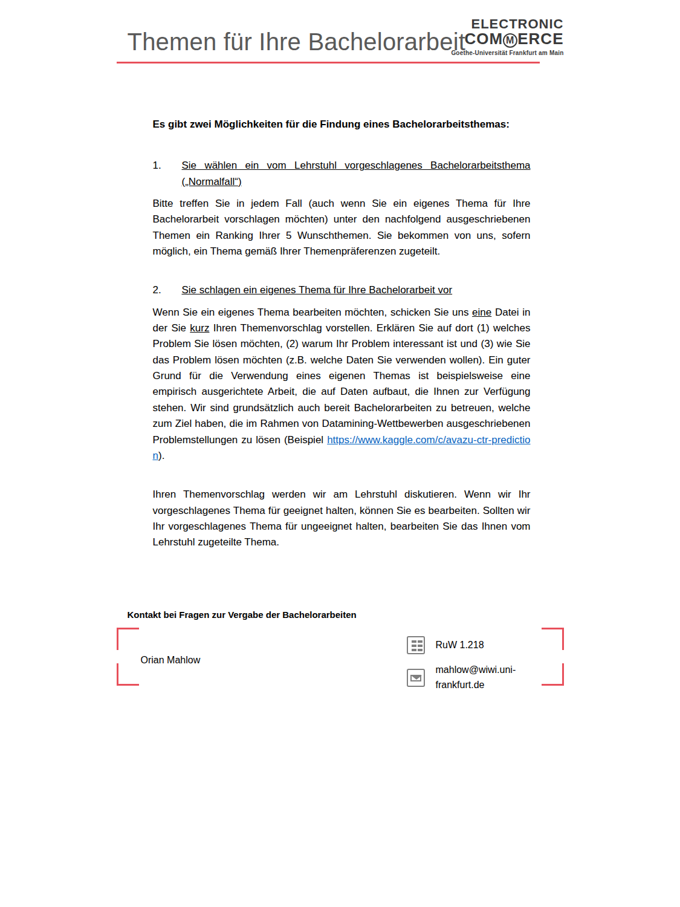ELECTRONIC
COMMERCE
Goethe-Universität Frankfurt am Main
Themen für Ihre Bachelorarbeit
Es gibt zwei Möglichkeiten für die Findung eines Bachelorarbeitsthemas:
1.
Sie wählen ein vom Lehrstuhl vorgeschlagenes Bachelorarbeitsthema („Normalfall“)
Bitte treffen Sie in jedem Fall (auch wenn Sie ein eigenes Thema für Ihre Bachelorarbeit vorschlagen möchten) unter den nachfolgend ausgeschriebenen Themen ein Ranking Ihrer 5 Wunschthemen. Sie bekommen von uns, sofern möglich, ein Thema gemäß Ihrer Themenpräferenzen zugeteilt.
2.
Sie schlagen ein eigenes Thema für Ihre Bachelorarbeit vor
Wenn Sie ein eigenes Thema bearbeiten möchten, schicken Sie uns eine Datei in der Sie kurz Ihren Themenvorschlag vorstellen. Erklären Sie auf dort (1) welches Problem Sie lösen möchten, (2) warum Ihr Problem interessant ist und (3) wie Sie das Problem lösen möchten (z.B. welche Daten Sie verwenden wollen). Ein guter Grund für die Verwendung eines eigenen Themas ist beispielsweise eine empirisch ausgerichtete Arbeit, die auf Daten aufbaut, die Ihnen zur Verfügung stehen. Wir sind grundsätzlich auch bereit Bachelorarbeiten zu betreuen, welche zum Ziel haben, die im Rahmen von Datamining-Wettbewerben ausgeschriebenen Problemstellungen zu lösen (Beispiel https://www.kaggle.com/c/avazu-ctr-prediction).
Ihren Themenvorschlag werden wir am Lehrstuhl diskutieren. Wenn wir Ihr vorgeschlagenes Thema für geeignet halten, können Sie es bearbeiten. Sollten wir Ihr vorgeschlagenes Thema für ungeeignet halten, bearbeiten Sie das Ihnen vom Lehrstuhl zugeteilte Thema.
Kontakt bei Fragen zur Vergabe der Bachelorarbeiten
Orian Mahlow
RuW 1.218
mahlow@wiwi.uni-frankfurt.de